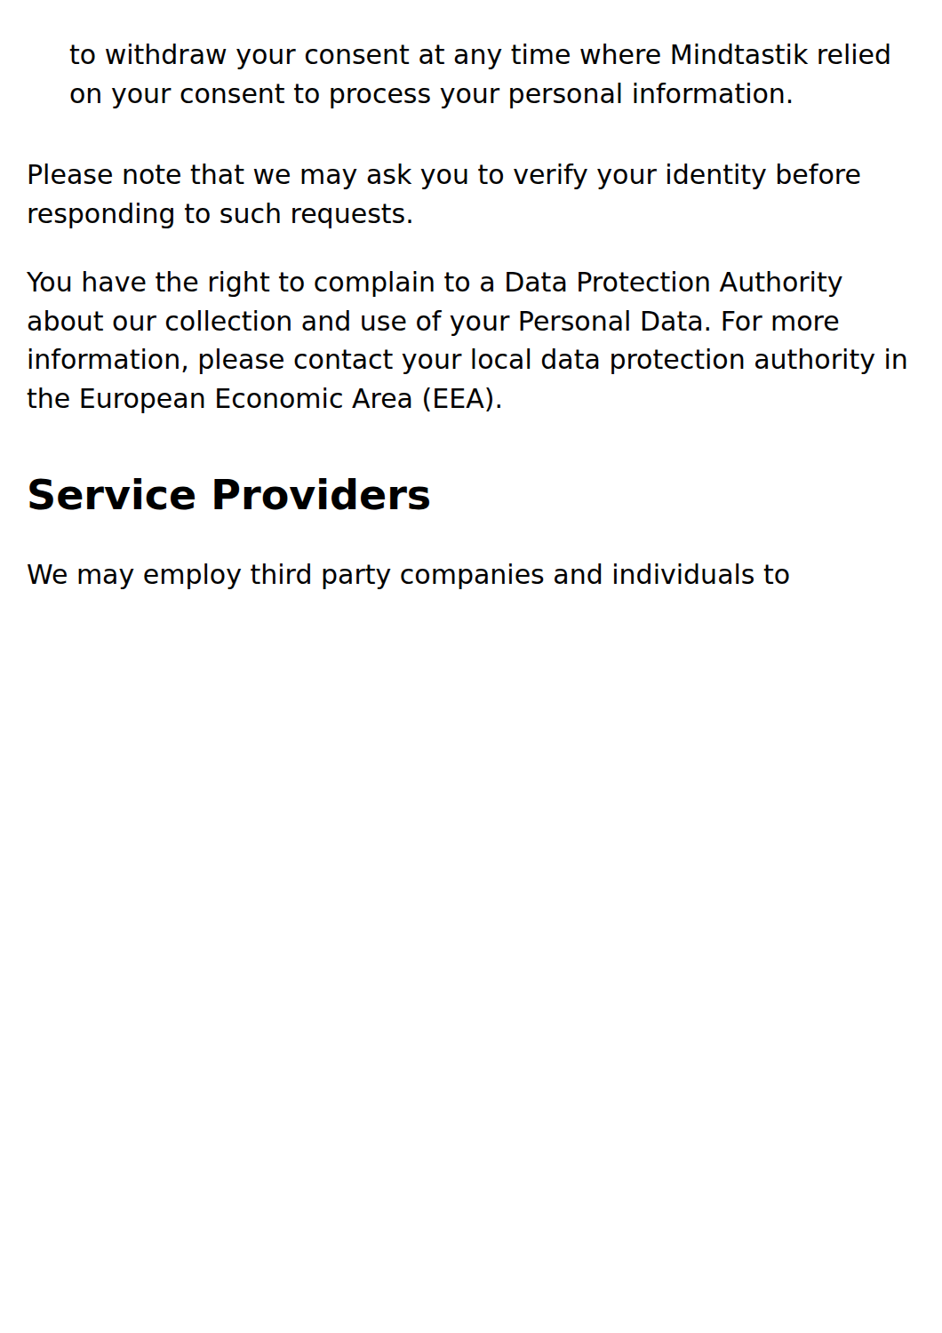to withdraw your consent at any time where Mindtastik relied on your consent to process your personal information.
Please note that we may ask you to verify your identity before responding to such requests.
You have the right to complain to a Data Protection Authority about our collection and use of your Personal Data. For more information, please contact your local data protection authority in the European Economic Area (EEA).
Service Providers
We may employ third party companies and individuals to